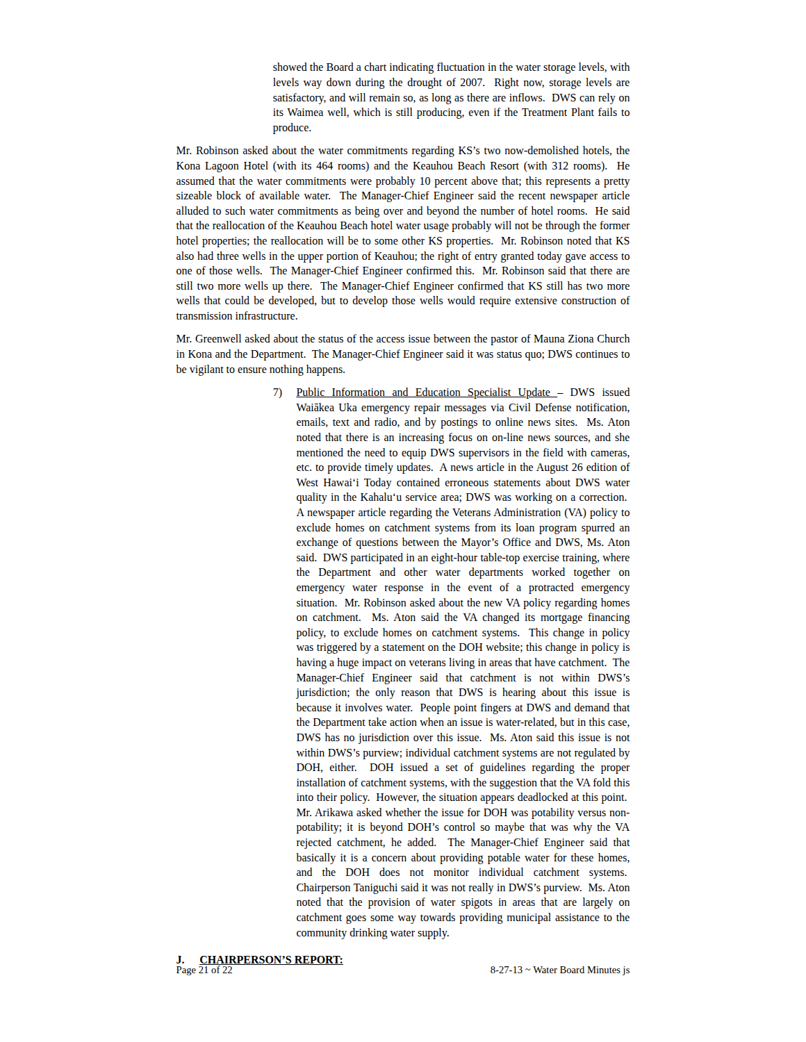showed the Board a chart indicating fluctuation in the water storage levels, with levels way down during the drought of 2007. Right now, storage levels are satisfactory, and will remain so, as long as there are inflows. DWS can rely on its Waimea well, which is still producing, even if the Treatment Plant fails to produce.
Mr. Robinson asked about the water commitments regarding KS’s two now-demolished hotels, the Kona Lagoon Hotel (with its 464 rooms) and the Keauhou Beach Resort (with 312 rooms). He assumed that the water commitments were probably 10 percent above that; this represents a pretty sizeable block of available water. The Manager-Chief Engineer said the recent newspaper article alluded to such water commitments as being over and beyond the number of hotel rooms. He said that the reallocation of the Keauhou Beach hotel water usage probably will not be through the former hotel properties; the reallocation will be to some other KS properties. Mr. Robinson noted that KS also had three wells in the upper portion of Keauhou; the right of entry granted today gave access to one of those wells. The Manager-Chief Engineer confirmed this. Mr. Robinson said that there are still two more wells up there. The Manager-Chief Engineer confirmed that KS still has two more wells that could be developed, but to develop those wells would require extensive construction of transmission infrastructure.
Mr. Greenwell asked about the status of the access issue between the pastor of Mauna Ziona Church in Kona and the Department. The Manager-Chief Engineer said it was status quo; DWS continues to be vigilant to ensure nothing happens.
7) Public Information and Education Specialist Update – DWS issued Waiākea Uka emergency repair messages via Civil Defense notification, emails, text and radio, and by postings to online news sites. Ms. Aton noted that there is an increasing focus on on-line news sources, and she mentioned the need to equip DWS supervisors in the field with cameras, etc. to provide timely updates. A news article in the August 26 edition of West Hawai‘i Today contained erroneous statements about DWS water quality in the Kahalu‘u service area; DWS was working on a correction. A newspaper article regarding the Veterans Administration (VA) policy to exclude homes on catchment systems from its loan program spurred an exchange of questions between the Mayor’s Office and DWS, Ms. Aton said. DWS participated in an eight-hour table-top exercise training, where the Department and other water departments worked together on emergency water response in the event of a protracted emergency situation. Mr. Robinson asked about the new VA policy regarding homes on catchment. Ms. Aton said the VA changed its mortgage financing policy, to exclude homes on catchment systems. This change in policy was triggered by a statement on the DOH website; this change in policy is having a huge impact on veterans living in areas that have catchment. The Manager-Chief Engineer said that catchment is not within DWS’s jurisdiction; the only reason that DWS is hearing about this issue is because it involves water. People point fingers at DWS and demand that the Department take action when an issue is water-related, but in this case, DWS has no jurisdiction over this issue. Ms. Aton said this issue is not within DWS’s purview; individual catchment systems are not regulated by DOH, either. DOH issued a set of guidelines regarding the proper installation of catchment systems, with the suggestion that the VA fold this into their policy. However, the situation appears deadlocked at this point. Mr. Arikawa asked whether the issue for DOH was potability versus non-potability; it is beyond DOH’s control so maybe that was why the VA rejected catchment, he added. The Manager-Chief Engineer said that basically it is a concern about providing potable water for these homes, and the DOH does not monitor individual catchment systems. Chairperson Taniguchi said it was not really in DWS’s purview. Ms. Aton noted that the provision of water spigots in areas that are largely on catchment goes some way towards providing municipal assistance to the community drinking water supply.
J. CHAIRPERSON’S REPORT:
Page 21 of 22 8-27-13 ~ Water Board Minutes js